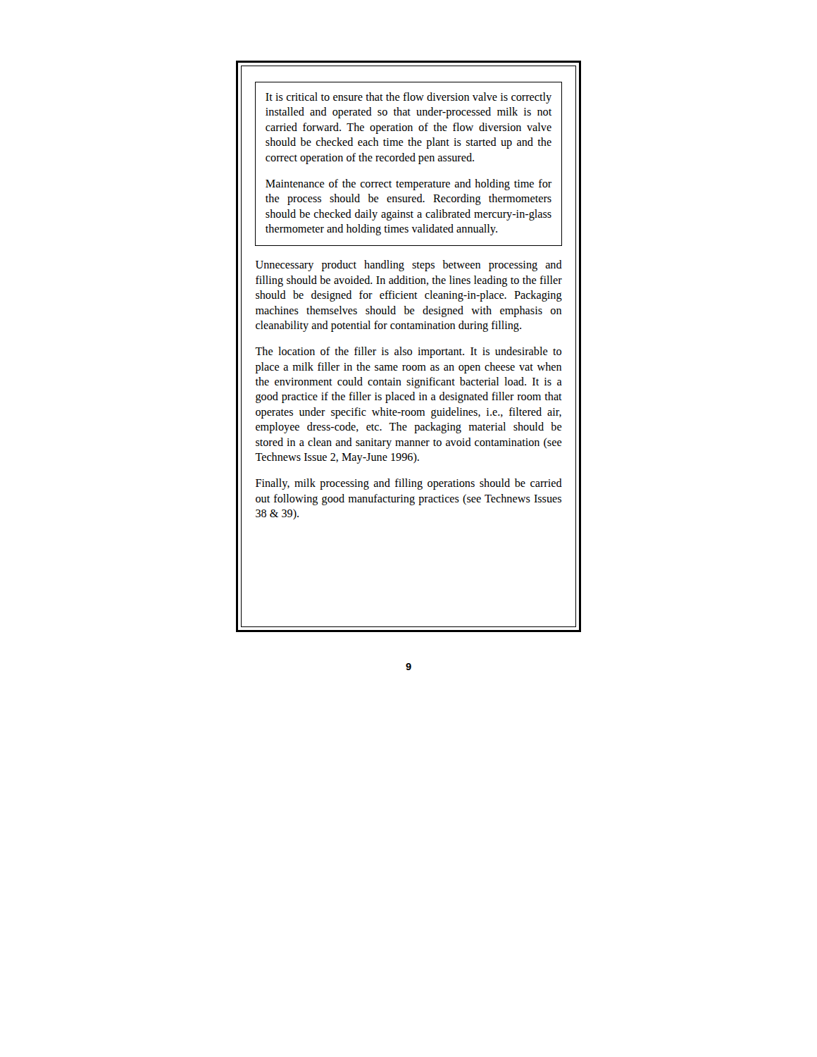It is critical to ensure that the flow diversion valve is correctly installed and operated so that under-processed milk is not carried forward. The operation of the flow diversion valve should be checked each time the plant is started up and the correct operation of the recorded pen assured.
Maintenance of the correct temperature and holding time for the process should be ensured. Recording thermometers should be checked daily against a calibrated mercury-in-glass thermometer and holding times validated annually.
Unnecessary product handling steps between processing and filling should be avoided. In addition, the lines leading to the filler should be designed for efficient cleaning-in-place. Packaging machines themselves should be designed with emphasis on cleanability and potential for contamination during filling.
The location of the filler is also important. It is undesirable to place a milk filler in the same room as an open cheese vat when the environment could contain significant bacterial load. It is a good practice if the filler is placed in a designated filler room that operates under specific white-room guidelines, i.e., filtered air, employee dress-code, etc. The packaging material should be stored in a clean and sanitary manner to avoid contamination (see Technews Issue 2, May-June 1996).
Finally, milk processing and filling operations should be carried out following good manufacturing practices (see Technews Issues 38 & 39).
9